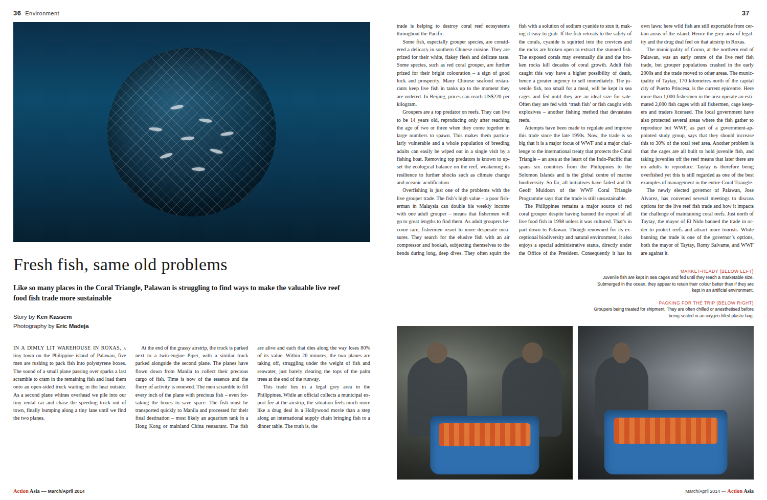36 Environment
Fresh fish, same old problems
Like so many places in the Coral Triangle, Palawan is struggling to find ways to make the valuable live reef food fish trade more sustainable
Story by Ken Kassem
Photography by Eric Madeja
IN A DIMLY LIT WAREHOUSE IN ROXAS, a tiny town on the Philippine island of Palawan, five men are rushing to pack fish into polystyrene boxes. The sound of a small plane passing over sparks a last scramble to cram in the remaining fish and load them onto an open-sided truck waiting in the heat outside. As a second plane whines overhead we pile into our tiny rental car and chase the speeding truck out of town, finally bumping along a tiny lane until we find the two planes.
At the end of the grassy airstrip, the truck is parked next to a twin-engine Piper, with a similar truck parked alongside the second plane. The planes have flown down from Manila to collect their precious cargo of fish. Time is now of the essence and the flurry of activity is renewed. The men scramble to fill every inch of the plane with precious fish – even forsaking the boxes to save space. The fish must be transported quickly to Manila and processed for their final destination – most likely an aquarium tank in a Hong Kong or mainland China restaurant. The fish are alive and each that dies along the way loses 80% of its value. Within 20 minutes, the two planes are taking off, struggling under the weight of fish and seawater, just barely clearing the tops of the palm trees at the end of the runway.
This trade lies in a legal grey area in the Philippines. While an official collects a municipal export fee at the airstrip, the situation feels much more like a drug deal in a Hollywood movie than a step along an international supply chain bringing fish to a dinner table. The truth is, the
Action Asia — March/April 2014
37
trade is helping to destroy coral reef ecosystems throughout the Pacific.
Some fish, especially grouper species, are considered a delicacy in southern Chinese cuisine. They are prized for their white, flakey flesh and delicate taste. Some species, such as red coral grouper, are further prized for their bright colouration – a sign of good luck and prosperity. Many Chinese seafood restaurants keep live fish in tanks up to the moment they are ordered. In Beijing, prices can reach US$220 per kilogram.
Groupers are a top predator on reefs. They can live to be 14 years old, reproducing only after reaching the age of two or three when they come together in large numbers to spawn. This makes them particularly vulnerable and a whole population of breeding adults can easily be wiped out in a single visit by a fishing boat. Removing top predators is known to upset the ecological balance on the reef, weakening its resilience to further shocks such as climate change and oceanic acidification.
Overfishing is just one of the problems with the live grouper trade. The fish’s high value – a poor fisherman in Malaysia can double his weekly income with one adult grouper – means that fishermen will go to great lengths to find them. As adult groupers become rare, fishermen resort to more desperate measures. They search for the elusive fish with an air compressor and hookah, subjecting themselves to the bends during long, deep dives. They often squirt the fish with a solution of sodium cyanide to stun it, making it easy to grab. If the fish retreats to the safety of the corals, cyanide is squirted into the crevices and the rocks are broken open to extract the stunned fish. The exposed corals may eventually die and the broken rocks kill decades of coral growth. Adult fish caught this way have a higher possibility of death, hence a greater urgency to sell immediately. The juvenile fish, too small for a meal, will be kept in sea cages and fed until they are an ideal size for sale. Often they are fed with ‘trash fish’ or fish caught with explosives – another fishing method that devastates reefs.
Attempts have been made to regulate and improve this trade since the late 1990s. Now, the trade is so big that it is a major focus of WWF and a major challenge to the international treaty that protects the Coral Triangle – an area at the heart of the Indo-Pacific that spans six countries from the Philippines to the Solomon Islands and is the global centre of marine biodiversity. So far, all initiatives have failed and Dr Geoff Muldoon of the WWF Coral Triangle Programme says that the trade is still unsustainable.
The Philippines remains a major source of red coral grouper despite having banned the export of all live food fish in 1998 unless it was cultured. That’s in part down to Palawan. Though renowned for its exceptional biodiversity and natural environment, it also enjoys a special administrative status, directly under the Office of the President. Consequently it has its own laws: here wild fish are still exportable from certain areas of the island. Hence the grey area of legality and the drug deal feel on that airstrip in Roxas.
The municipality of Coron, at the northern end of Palawan, was an early centre of the live reef fish trade, but grouper populations crashed in the early 2000s and the trade moved to other areas. The municipality of Taytay, 170 kilometres north of the capital city of Puerto Princesa, is the current epicentre. Here more than 1,000 fishermen in the area operate an estimated 2,000 fish cages with all fishermen, cage keepers and traders licensed. The local government have also protected several areas where the fish gather to reproduce but WWF, as part of a government-appointed study group, says that they should increase this to 30% of the total reef area. Another problem is that the cages are all built to hold juvenile fish, and taking juveniles off the reef means that later there are no adults to reproduce. Taytay is therefore being overfished yet this is still regarded as one of the best examples of management in the entire Coral Triangle.
The newly elected governor of Palawan, Jose Alvarez, has convened several meetings to discuss options for the live reef fish trade and how it impacts the challenge of maintaining coral reefs. Just north of Taytay, the mayor of El Nido banned the trade in order to protect reefs and attract more tourists. While banning the trade is one of the governor’s options, both the mayor of Taytay, Romy Salvame, and WWF are against it.
Market-ready (below left) Juvenile fish are kept in sea cages and fed until they reach a marketable size. Submerged in the ocean, they appear to retain their colour better than if they are kept in an artificial environment.
Packing for the trip (below right) Groupers being treated for shipment. They are often chilled or anesthetised before being sealed in an oxygen-filled plastic bag.
March/April 2014 — Action Asia